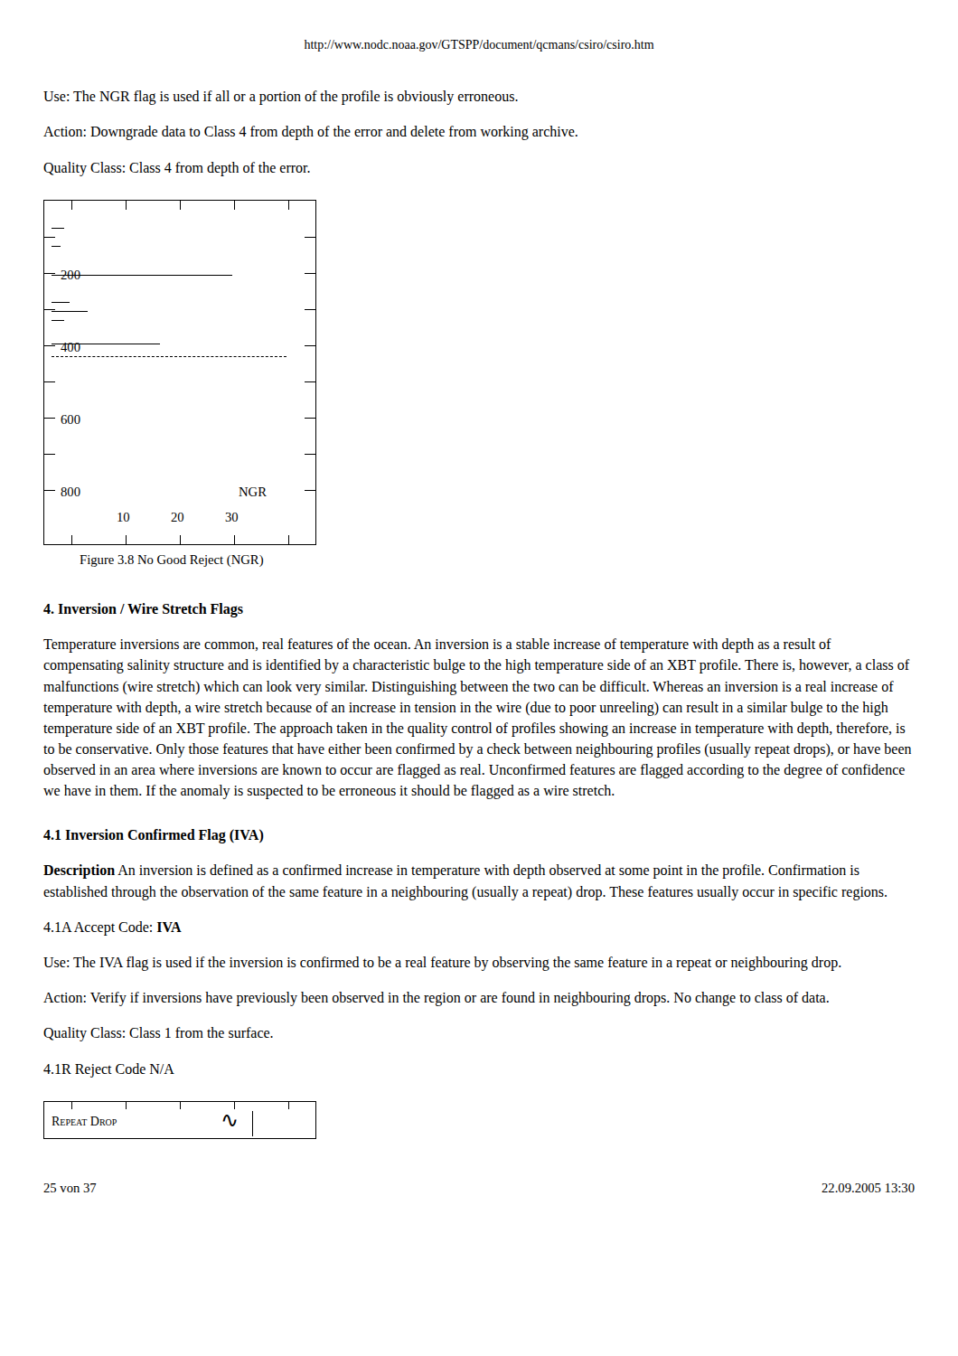http://www.nodc.noaa.gov/GTSPP/document/qcmans/csiro/csiro.htm
Use: The NGR flag is used if all or a portion of the profile is obviously erroneous.
Action: Downgrade data to Class 4 from depth of the error and delete from working archive.
Quality Class: Class 4 from depth of the error.
200 400 600 800 10 20 30 NGR
Figure 3.8 No Good Reject (NGR)
4. Inversion / Wire Stretch Flags
Temperature inversions are common, real features of the ocean. An inversion is a stable increase of temperature with depth as a result of compensating salinity structure and is identified by a characteristic bulge to the high temperature side of an XBT profile. There is, however, a class of malfunctions (wire stretch) which can look very similar. Distinguishing between the two can be difficult. Whereas an inversion is a real increase of temperature with depth, a wire stretch because of an increase in tension in the wire (due to poor unreeling) can result in a similar bulge to the high temperature side of an XBT profile. The approach taken in the quality control of profiles showing an increase in temperature with depth, therefore, is to be conservative. Only those features that have either been confirmed by a check between neighbouring profiles (usually repeat drops), or have been observed in an area where inversions are known to occur are flagged as real. Unconfirmed features are flagged according to the degree of confidence we have in them. If the anomaly is suspected to be erroneous it should be flagged as a wire stretch.
4.1 Inversion Confirmed Flag (IVA)
Description An inversion is defined as a confirmed increase in temperature with depth observed at some point in the profile. Confirmation is established through the observation of the same feature in a neighbouring (usually a repeat) drop. These features usually occur in specific regions.
4.1A Accept Code: IVA
Use: The IVA flag is used if the inversion is confirmed to be a real feature by observing the same feature in a repeat or neighbouring drop.
Action: Verify if inversions have previously been observed in the region or are found in neighbouring drops. No change to class of data.
Quality Class: Class 1 from the surface.
4.1R Reject Code N/A
Repeat Drop ∿
25 von 37 22.09.2005 13:30